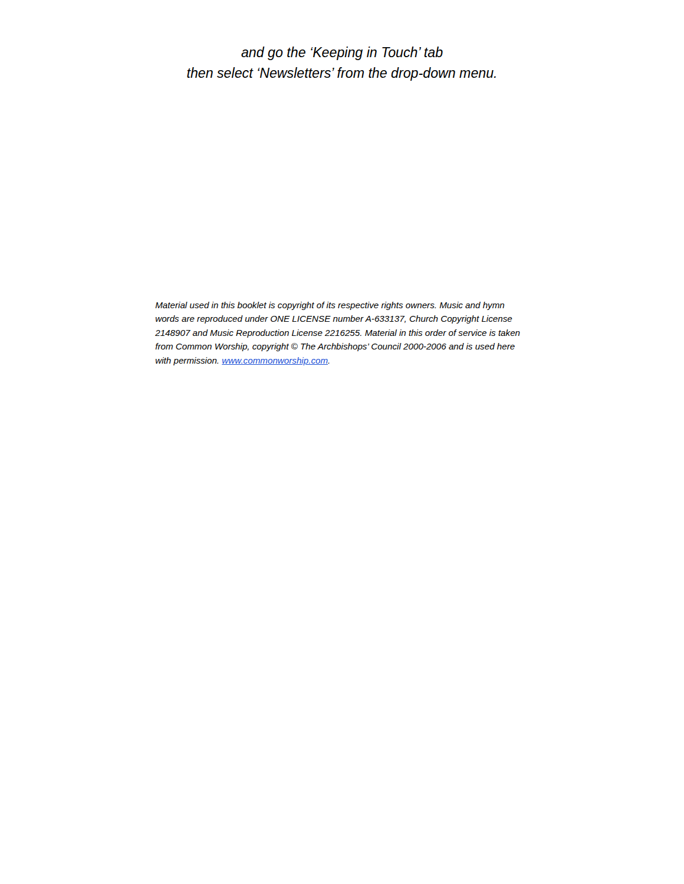and go the ‘Keeping in Touch’ tab
then select ‘Newsletters’ from the drop-down menu.
Material used in this booklet is copyright of its respective rights owners. Music and hymn words are reproduced under ONE LICENSE number A-633137, Church Copyright License 2148907 and Music Reproduction License 2216255. Material in this order of service is taken from Common Worship, copyright © The Archbishops’ Council 2000-2006 and is used here with permission. www.commonworship.com.